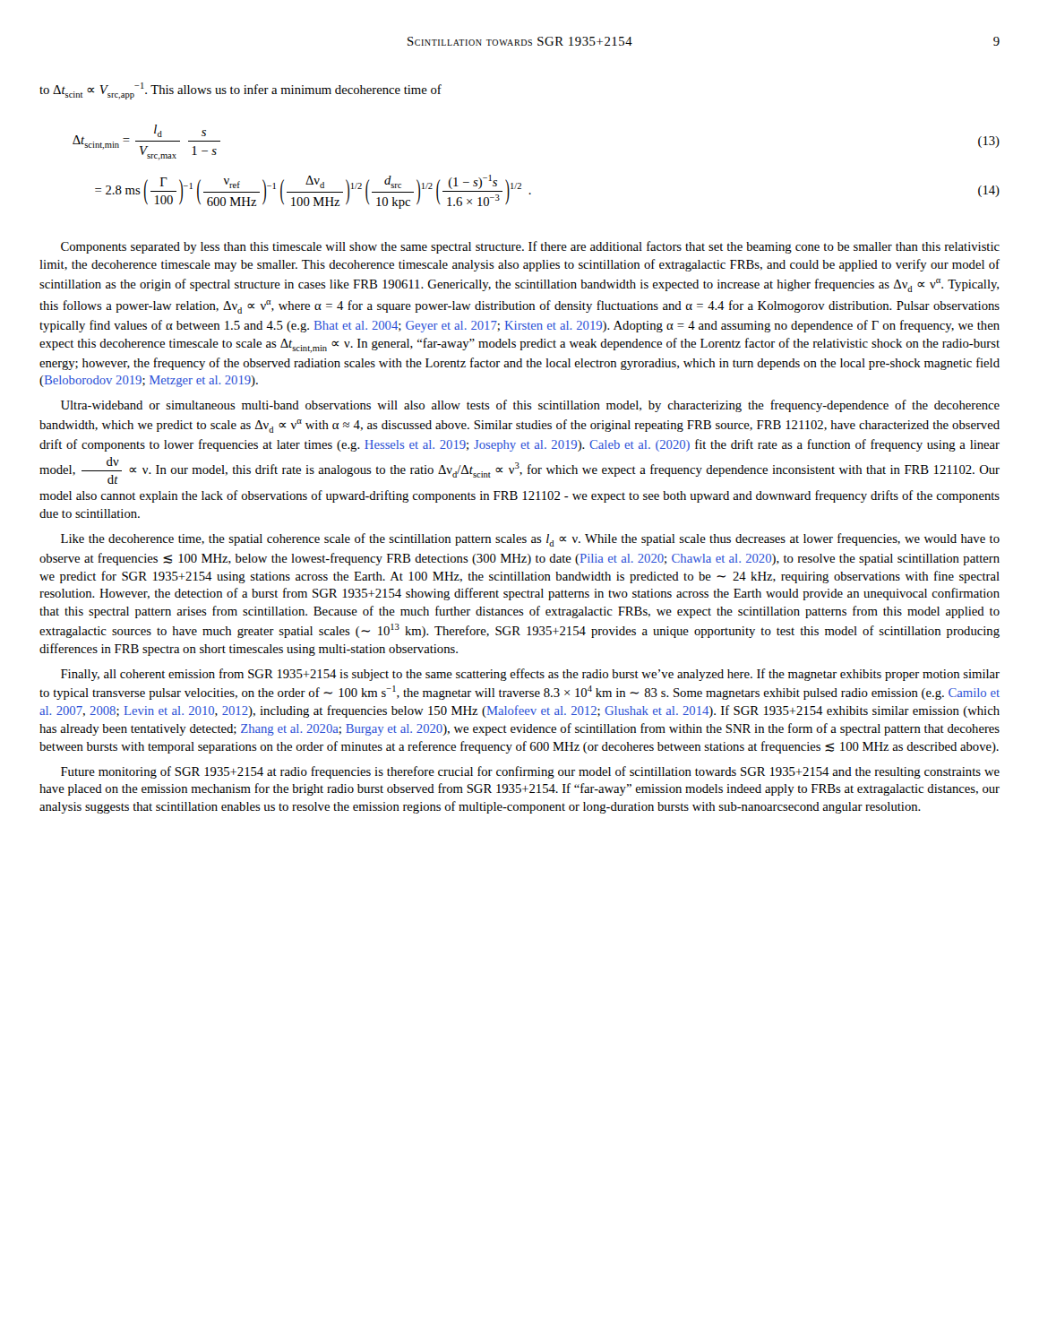Scintillation towards SGR 1935+2154 9
to Δtscint ∝ Vsrc,app−1. This allows us to infer a minimum decoherence time of
Δtscint,min = ld Vsrc,max s 1 − s
(13)
= 2.8 ms (Γ 100)−1 (νref 600 MHz)−1 (Δνd 100 MHz)1/2 (dsrc 10 kpc)1/2 ((1 − s)−1s 1.6 × 10−3)1/2 .
(14)
Components separated by less than this timescale will show the same spectral structure. If there are additional factors that set the beaming cone to be smaller than this relativistic limit, the decoherence timescale may be smaller. This decoherence timescale analysis also applies to scintillation of extragalactic FRBs, and could be applied to verify our model of scintillation as the origin of spectral structure in cases like FRB 190611. Generically, the scintillation bandwidth is expected to increase at higher frequencies as Δνd ∝ να. Typically, this follows a power-law relation, Δνd ∝ να, where α = 4 for a square power-law distribution of density fluctuations and α = 4.4 for a Kolmogorov distribution. Pulsar observations typically find values of α between 1.5 and 4.5 (e.g. Bhat et al. 2004; Geyer et al. 2017; Kirsten et al. 2019). Adopting α = 4 and assuming no dependence of Γ on frequency, we then expect this decoherence timescale to scale as Δtscint,min ∝ ν. In general, “far-away” models predict a weak dependence of the Lorentz factor of the relativistic shock on the radio-burst energy; however, the frequency of the observed radiation scales with the Lorentz factor and the local electron gyroradius, which in turn depends on the local pre-shock magnetic field (Beloborodov 2019; Metzger et al. 2019).
Ultra-wideband or simultaneous multi-band observations will also allow tests of this scintillation model, by characterizing the frequency-dependence of the decoherence bandwidth, which we predict to scale as Δνd ∝ να with α ≈ 4, as discussed above. Similar studies of the original repeating FRB source, FRB 121102, have characterized the observed drift of components to lower frequencies at later times (e.g. Hessels et al. 2019; Josephy et al. 2019). Caleb et al. (2020) fit the drift rate as a function of frequency using a linear model, dν dt ∝ ν. In our model, this drift rate is analogous to the ratio Δνd/Δtscint ∝ ν3, for which we expect a frequency dependence inconsistent with that in FRB 121102. Our model also cannot explain the lack of observations of upward-drifting components in FRB 121102 - we expect to see both upward and downward frequency drifts of the components due to scintillation.
Like the decoherence time, the spatial coherence scale of the scintillation pattern scales as ld ∝ ν. While the spatial scale thus decreases at lower frequencies, we would have to observe at frequencies ≲ 100 MHz, below the lowest-frequency FRB detections (300 MHz) to date (Pilia et al. 2020; Chawla et al. 2020), to resolve the spatial scintillation pattern we predict for SGR 1935+2154 using stations across the Earth. At 100 MHz, the scintillation bandwidth is predicted to be ∼ 24 kHz, requiring observations with fine spectral resolution. However, the detection of a burst from SGR 1935+2154 showing different spectral patterns in two stations across the Earth would provide an unequivocal confirmation that this spectral pattern arises from scintillation. Because of the much further distances of extragalactic FRBs, we expect the scintillation patterns from this model applied to extragalactic sources to have much greater spatial scales (∼ 1013 km). Therefore, SGR 1935+2154 provides a unique opportunity to test this model of scintillation producing differences in FRB spectra on short timescales using multi-station observations.
Finally, all coherent emission from SGR 1935+2154 is subject to the same scattering effects as the radio burst we’ve analyzed here. If the magnetar exhibits proper motion similar to typical transverse pulsar velocities, on the order of ∼ 100 km s−1, the magnetar will traverse 8.3 × 104 km in ∼ 83 s. Some magnetars exhibit pulsed radio emission (e.g. Camilo et al. 2007, 2008; Levin et al. 2010, 2012), including at frequencies below 150 MHz (Malofeev et al. 2012; Glushak et al. 2014). If SGR 1935+2154 exhibits similar emission (which has already been tentatively detected; Zhang et al. 2020a; Burgay et al. 2020), we expect evidence of scintillation from within the SNR in the form of a spectral pattern that decoheres between bursts with temporal separations on the order of minutes at a reference frequency of 600 MHz (or decoheres between stations at frequencies ≲ 100 MHz as described above).
Future monitoring of SGR 1935+2154 at radio frequencies is therefore crucial for confirming our model of scintillation towards SGR 1935+2154 and the resulting constraints we have placed on the emission mechanism for the bright radio burst observed from SGR 1935+2154. If “far-away” emission models indeed apply to FRBs at extragalactic distances, our analysis suggests that scintillation enables us to resolve the emission regions of multiple-component or long-duration bursts with sub-nanoarcsecond angular resolution.